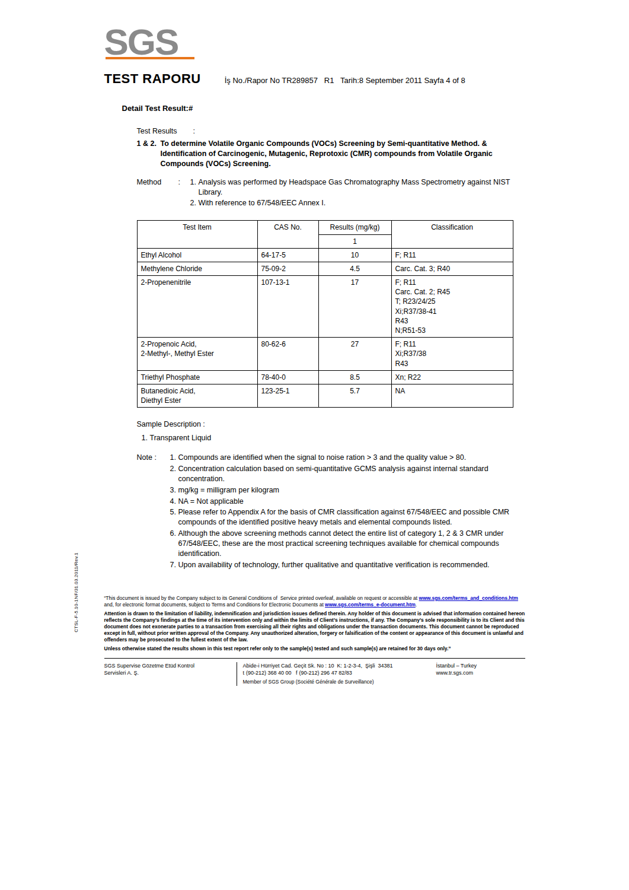SGS
TEST RAPORU
İş No./Rapor No TR289857 R1 Tarih:8 September 2011 Sayfa 4 of 8
Detail Test Result:#
Test Results
:
1 & 2.
To determine Volatile Organic Compounds (VOCs) Screening by Semi-quantitative Method. & Identification of Carcinogenic, Mutagenic, Reprotoxic (CMR) compounds from Volatile Organic Compounds (VOCs) Screening.
Method
:
Analysis was performed by Headspace Gas Chromatography Mass Spectrometry against NIST Library.
With reference to 67/548/EEC Annex I.
| Test Item | CAS No. | Results (mg/kg) | Classification |
| --- | --- | --- | --- |
| 1 |
| Ethyl Alcohol | 64-17-5 | 10 | F; R11 |
| Methylene Chloride | 75-09-2 | 4.5 | Carc. Cat. 3; R40 |
| 2-Propenenitrile | 107-13-1 | 17 | F; R11 Carc. Cat. 2; R45 T; R23/24/25 Xi;R37/38-41 R43 N;R51-53 |
| 2-Propenoic Acid, 2-Methyl-, Methyl Ester | 80-62-6 | 27 | F; R11 Xi;R37/38 R43 |
| Triethyl Phosphate | 78-40-0 | 8.5 | Xn; R22 |
| Butanedioic Acid, Diethyl Ester | 123-25-1 | 5.7 | NA |
Sample Description :
Transparent Liquid
Note :
Compounds are identified when the signal to noise ration > 3 and the quality value > 80.
Concentration calculation based on semi-quantitative GCMS analysis against internal standard concentration.
mg/kg = milligram per kilogram
NA = Not applicable
Please refer to Appendix A for the basis of CMR classification against 67/548/EEC and possible CMR compounds of the identified positive heavy metals and elemental compounds listed.
Although the above screening methods cannot detect the entire list of category 1, 2 & 3 CMR under 67/548/EEC, these are the most practical screening techniques available for chemical compounds identification.
Upon availability of technology, further qualitative and quantitative verification is recommended.
CTSL-F-5.10-1NF/31.03.2011/Rev.1
“This document is issued by the Company subject to its General Conditions of Service printed overleaf, available on request or accessible at www.sgs.com/terms_and_conditions.htm and, for electronic format documents, subject to Terms and Conditions for Electronic Documents at www.sgs.com/terms_e-document.htm.
Attention is drawn to the limitation of liability, indemnification and jurisdiction issues defined therein. Any holder of this document is advised that information contained hereon reflects the Company’s findings at the time of its intervention only and within the limits of Client’s instructions, if any. The Company’s sole responsibility is to its Client and this document does not exonerate parties to a transaction from exercising all their rights and obligations under the transaction documents. This document cannot be reproduced except in full, without prior written approval of the Company. Any unauthorized alteration, forgery or falsification of the content or appearance of this document is unlawful and offenders may be prosecuted to the fullest extent of the law.
Unless otherwise stated the results shown in this test report refer only to the sample(s) tested and such sample(s) are retained for 30 days only.”
SGS Supervise Gözetme Etüd Kontrol
Servisleri A. Ş.
Abide-i Hürriyet Cad. Geçit Sk. No : 10 K: 1-2-3-4, Şişli 34381
t (90-212) 368 40 00 f (90-212) 296 47 82/83
Member of SGS Group (Société Générale de Surveillance)
İstanbul – Turkey
www.tr.sgs.com